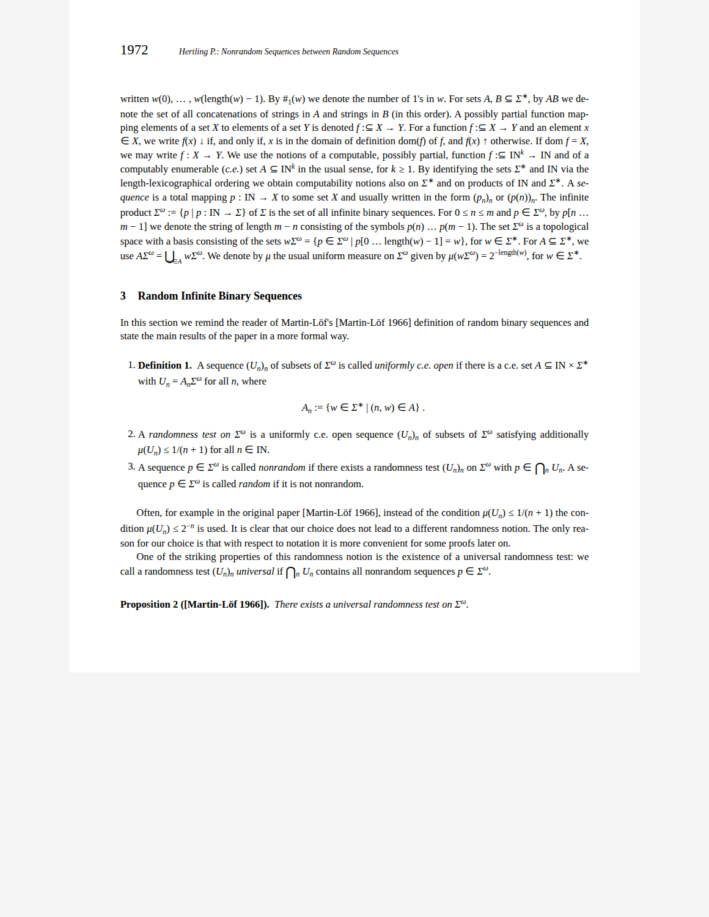1972 Hertling P.: Nonrandom Sequences between Random Sequences
written w(0), … , w(length(w) − 1). By #1(w) we denote the number of 1's in w. For sets A, B ⊆ Σ∗, by AB we denote the set of all concatenations of strings in A and strings in B (in this order). A possibly partial function mapping elements of a set X to elements of a set Y is denoted f :⊆ X → Y. For a function f :⊆ X → Y and an element x ∈ X, we write f(x) ↓ if, and only if, x is in the domain of definition dom(f) of f, and f(x) ↑ otherwise. If dom f = X, we may write f : X → Y. We use the notions of a computable, possibly partial, function f :⊆ IN k → IN and of a computably enumerable (c.e.) set A ⊆ IN k in the usual sense, for k ≥ 1. By identifying the sets Σ∗ and IN via the length-lexicographical ordering we obtain computability notions also on Σ∗ and on products of IN and Σ∗. A sequence is a total mapping p : IN → X to some set X and usually written in the form (pn)n or (p(n))n. The infinite product Σω := {p | p : IN → Σ} of Σ is the set of all infinite binary sequences. For 0 ≤ n ≤ m and p ∈ Σω, by p[n … m − 1] we denote the string of length m − n consisting of the symbols p(n) … p(m − 1). The set Σω is a topological space with a basis consisting of the sets wΣ ω = {p ∈ Σω | p[0 … length(w) − 1] = w}, for w ∈ Σ∗. For A ⊆ Σ∗, we use AΣ ω = ⋃w∈A wΣ ω. We denote by μ the usual uniform measure on Σω given by μ(wΣ ω) = 2−length(w), for w ∈ Σ∗.
3 Random Infinite Binary Sequences
In this section we remind the reader of Martin-Löf's [Martin-Löf 1966] definition of random binary sequences and state the main results of the paper in a more formal way.
1. Definition 1. A sequence (Un)n of subsets of Σω is called uniformly c.e. open if there is a c.e. set A ⊆ IN × Σ∗ with Un = AnΣω for all n, where
An := {w ∈ Σ∗ | (n, w) ∈ A} .
2. A randomness test on Σω is a uniformly c.e. open sequence (Un)n of subsets of Σω satisfying additionally μ(Un) ≤ 1/(n + 1) for all n ∈ IN.
3. A sequence p ∈ Σω is called nonrandom if there exists a randomness test (Un)n on Σω with p ∈ ⋂n Un. A sequence p ∈ Σω is called random if it is not nonrandom.
Often, for example in the original paper [Martin-Löf 1966], instead of the condition μ(Un) ≤ 1/(n + 1) the condition μ(Un) ≤ 2−n is used. It is clear that our choice does not lead to a different randomness notion. The only reason for our choice is that with respect to notation it is more convenient for some proofs later on.
One of the striking properties of this randomness notion is the existence of a universal randomness test: we call a randomness test (Un)n universal if ⋂n Un contains all nonrandom sequences p ∈ Σω.
Proposition 2 ([Martin-Löf 1966]). There exists a universal randomness test on Σω.